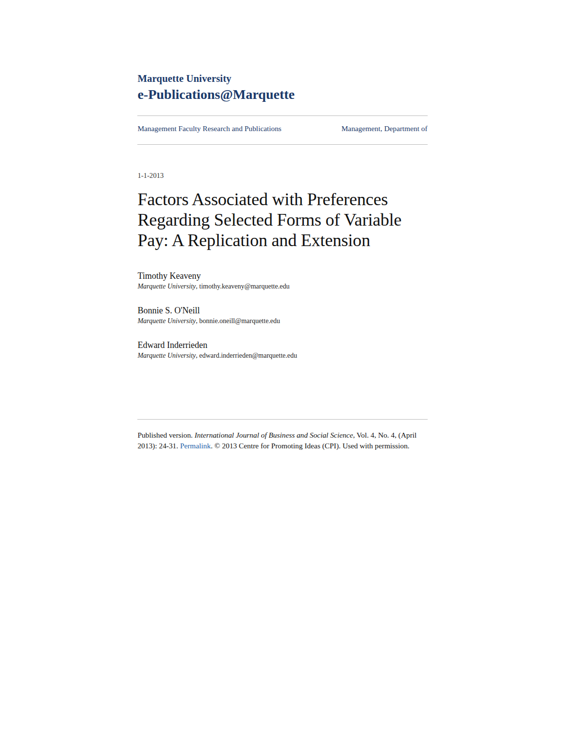Marquette University
e-Publications@Marquette
Management Faculty Research and Publications
Management, Department of
1-1-2013
Factors Associated with Preferences Regarding Selected Forms of Variable Pay: A Replication and Extension
Timothy Keaveny
Marquette University, timothy.keaveny@marquette.edu
Bonnie S. O'Neill
Marquette University, bonnie.oneill@marquette.edu
Edward Inderrieden
Marquette University, edward.inderrieden@marquette.edu
Published version. International Journal of Business and Social Science, Vol. 4, No. 4, (April 2013): 24-31. Permalink. © 2013 Centre for Promoting Ideas (CPI). Used with permission.